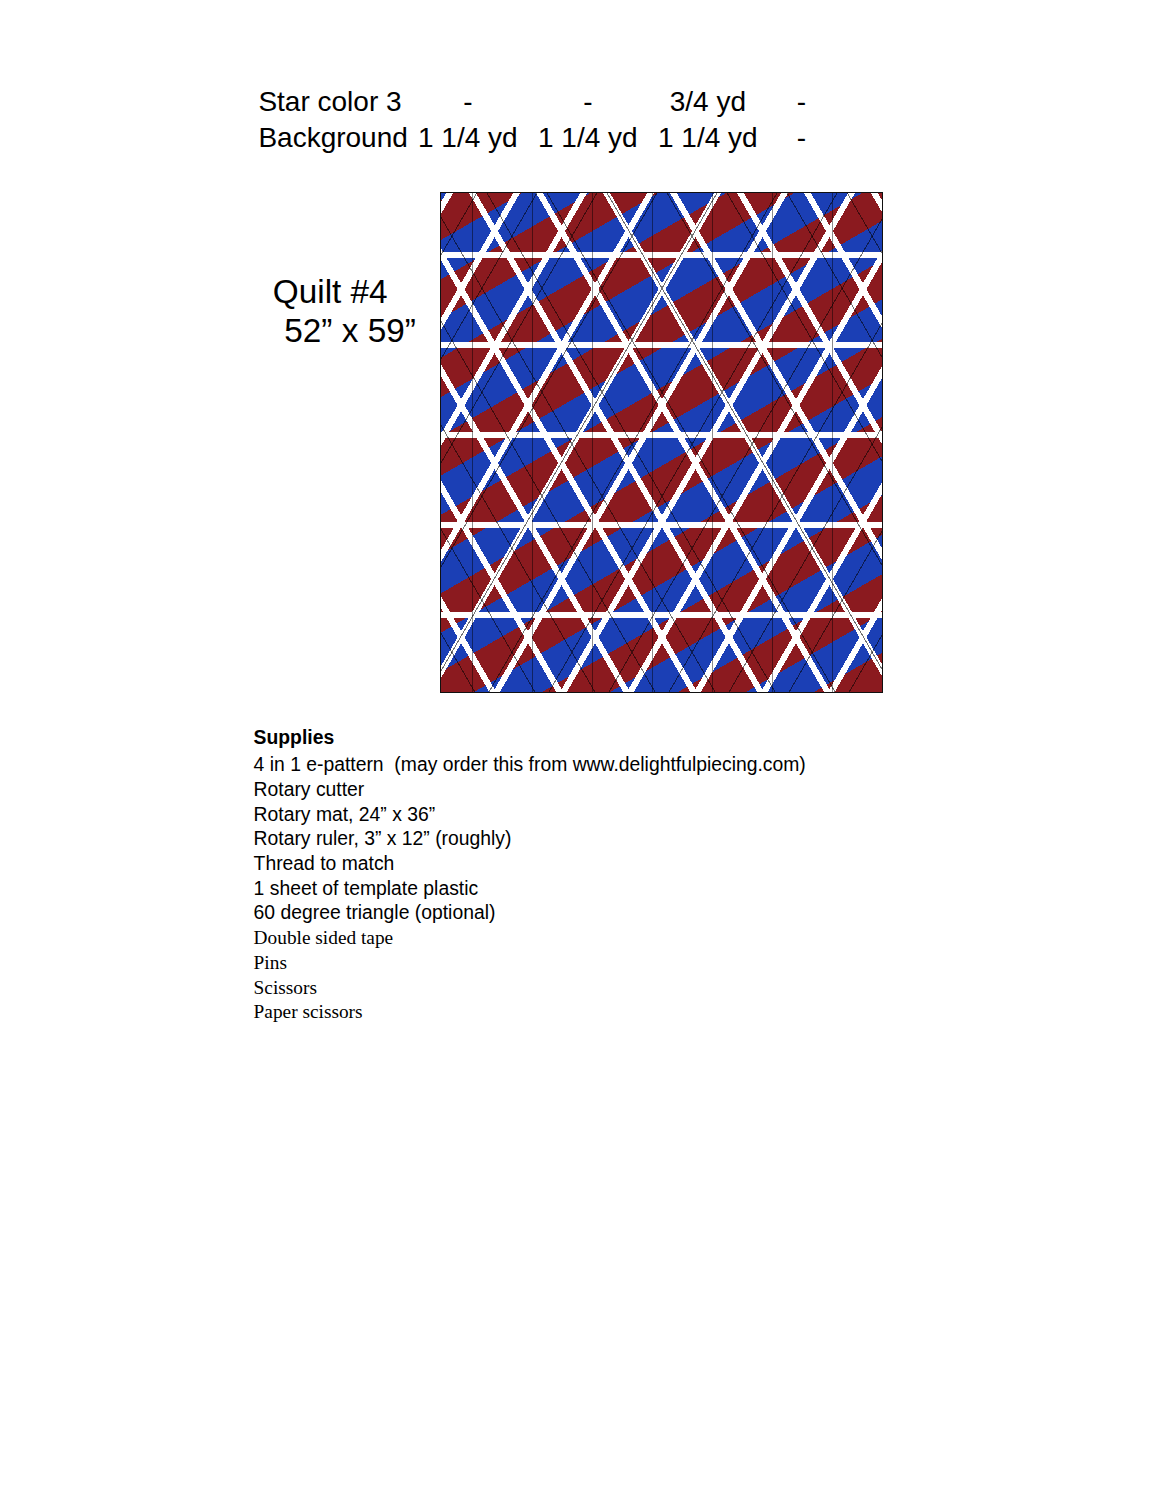| Star color 3 | - | - | 3/4 yd | - |
| Background | 1 1/4 yd | 1 1/4 yd | 1 1/4 yd | - |
Quilt #4
52” x 59”
Supplies
4 in 1 e-pattern (may order this from www.delightfulpiecing.com)
Rotary cutter
Rotary mat, 24” x 36”
Rotary ruler, 3” x 12” (roughly)
Thread to match
1 sheet of template plastic
60 degree triangle (optional)
Double sided tape
Pins
Scissors
Paper scissors